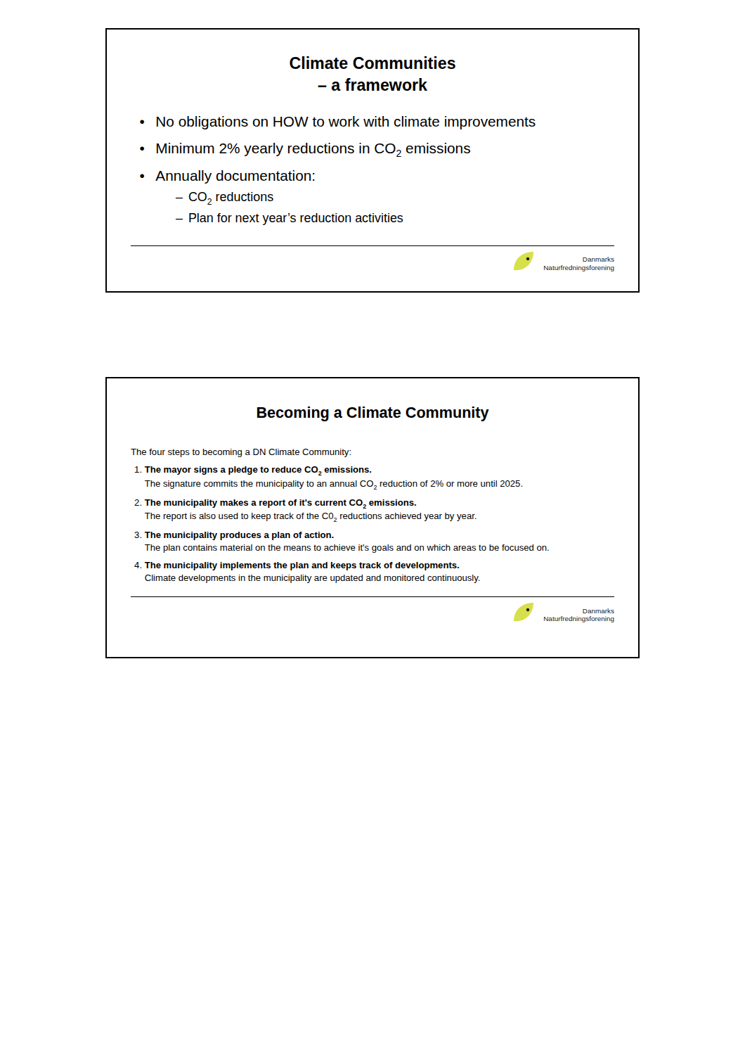Climate Communities
– a framework
No obligations on HOW to work with climate improvements
Minimum 2% yearly reductions in CO2 emissions
Annually documentation:
CO2 reductions
Plan for next year’s reduction activities
Danmarks
Naturfredningsforening
Becoming a Climate Community
The four steps to becoming a DN Climate Community:
The mayor signs a pledge to reduce CO2 emissions. The signature commits the municipality to an annual CO2 reduction of 2% or more until 2025.
The municipality makes a report of it's current CO2 emissions. The report is also used to keep track of the C02 reductions achieved year by year.
The municipality produces a plan of action. The plan contains material on the means to achieve it's goals and on which areas to be focused on.
The municipality implements the plan and keeps track of developments. Climate developments in the municipality are updated and monitored continuously.
Danmarks
Naturfredningsforening